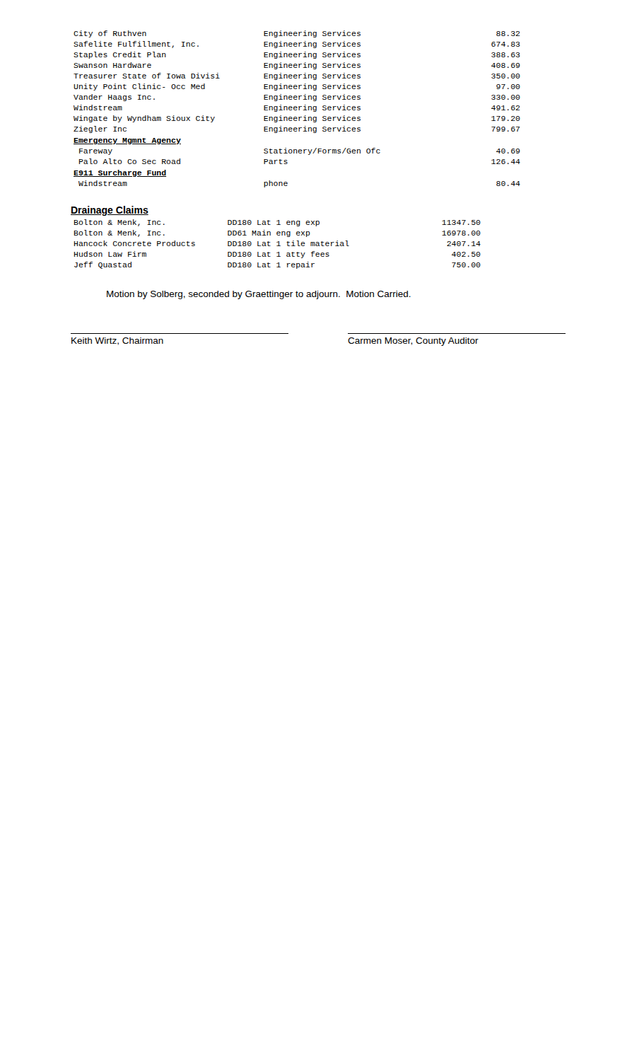| City of Ruthven | Engineering Services | 88.32 |
| Safelite Fulfillment, Inc. | Engineering Services | 674.83 |
| Staples Credit Plan | Engineering Services | 388.63 |
| Swanson Hardware | Engineering Services | 408.69 |
| Treasurer State of Iowa Divisi | Engineering Services | 350.00 |
| Unity Point Clinic- Occ Med | Engineering Services | 97.00 |
| Vander Haags Inc. | Engineering Services | 330.00 |
| Windstream | Engineering Services | 491.62 |
| Wingate by Wyndham Sioux City | Engineering Services | 179.20 |
| Ziegler Inc | Engineering Services | 799.67 |
| Emergency Mgmnt Agency | | |
| Fareway | Stationery/Forms/Gen Ofc | 40.69 |
| Palo Alto Co Sec Road | Parts | 126.44 |
| E911 Surcharge Fund | | |
| Windstream | phone | 80.44 |
Drainage Claims
| Bolton & Menk, Inc. | DD180 Lat 1 eng exp | 11347.50 |
| Bolton & Menk, Inc. | DD61 Main eng exp | 16978.00 |
| Hancock Concrete Products | DD180 Lat 1 tile material | 2407.14 |
| Hudson Law Firm | DD180 Lat 1 atty fees | 402.50 |
| Jeff Quastad | DD180 Lat 1 repair | 750.00 |
Motion by Solberg, seconded by Graettinger to adjourn. Motion Carried.
Keith Wirtz, Chairman
Carmen Moser, County Auditor